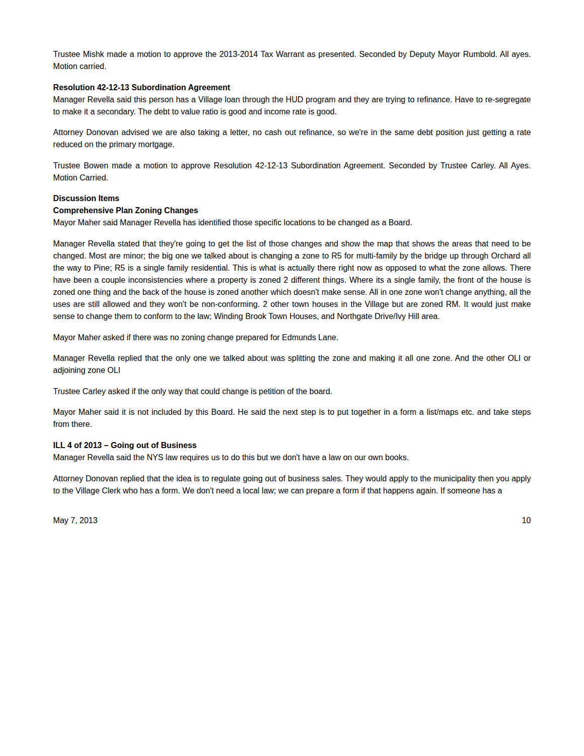Trustee Mishk made a motion to approve the 2013-2014 Tax Warrant as presented. Seconded by Deputy Mayor Rumbold. All ayes. Motion carried.
Resolution 42-12-13 Subordination Agreement
Manager Revella said this person has a Village loan through the HUD program and they are trying to refinance. Have to re-segregate to make it a secondary. The debt to value ratio is good and income rate is good.
Attorney Donovan advised we are also taking a letter, no cash out refinance, so we're in the same debt position just getting a rate reduced on the primary mortgage.
Trustee Bowen made a motion to approve Resolution 42-12-13 Subordination Agreement. Seconded by Trustee Carley. All Ayes. Motion Carried.
Discussion Items
Comprehensive Plan Zoning Changes
Mayor Maher said Manager Revella has identified those specific locations to be changed as a Board.
Manager Revella stated that they're going to get the list of those changes and show the map that shows the areas that need to be changed. Most are minor; the big one we talked about is changing a zone to R5 for multi-family by the bridge up through Orchard all the way to Pine; R5 is a single family residential. This is what is actually there right now as opposed to what the zone allows. There have been a couple inconsistencies where a property is zoned 2 different things. Where its a single family, the front of the house is zoned one thing and the back of the house is zoned another which doesn't make sense. All in one zone won't change anything, all the uses are still allowed and they won't be non-conforming. 2 other town houses in the Village but are zoned RM. It would just make sense to change them to conform to the law; Winding Brook Town Houses, and Northgate Drive/Ivy Hill area.
Mayor Maher asked if there was no zoning change prepared for Edmunds Lane.
Manager Revella replied that the only one we talked about was splitting the zone and making it all one zone. And the other OLI or adjoining zone OLI
Trustee Carley asked if the only way that could change is petition of the board.
Mayor Maher said it is not included by this Board. He said the next step is to put together in a form a list/maps etc. and take steps from there.
ILL 4 of 2013 – Going out of Business
Manager Revella said the NYS law requires us to do this but we don't have a law on our own books.
Attorney Donovan replied that the idea is to regulate going out of business sales. They would apply to the municipality then you apply to the Village Clerk who has a form. We don't need a local law; we can prepare a form if that happens again. If someone has a
May 7, 2013 10